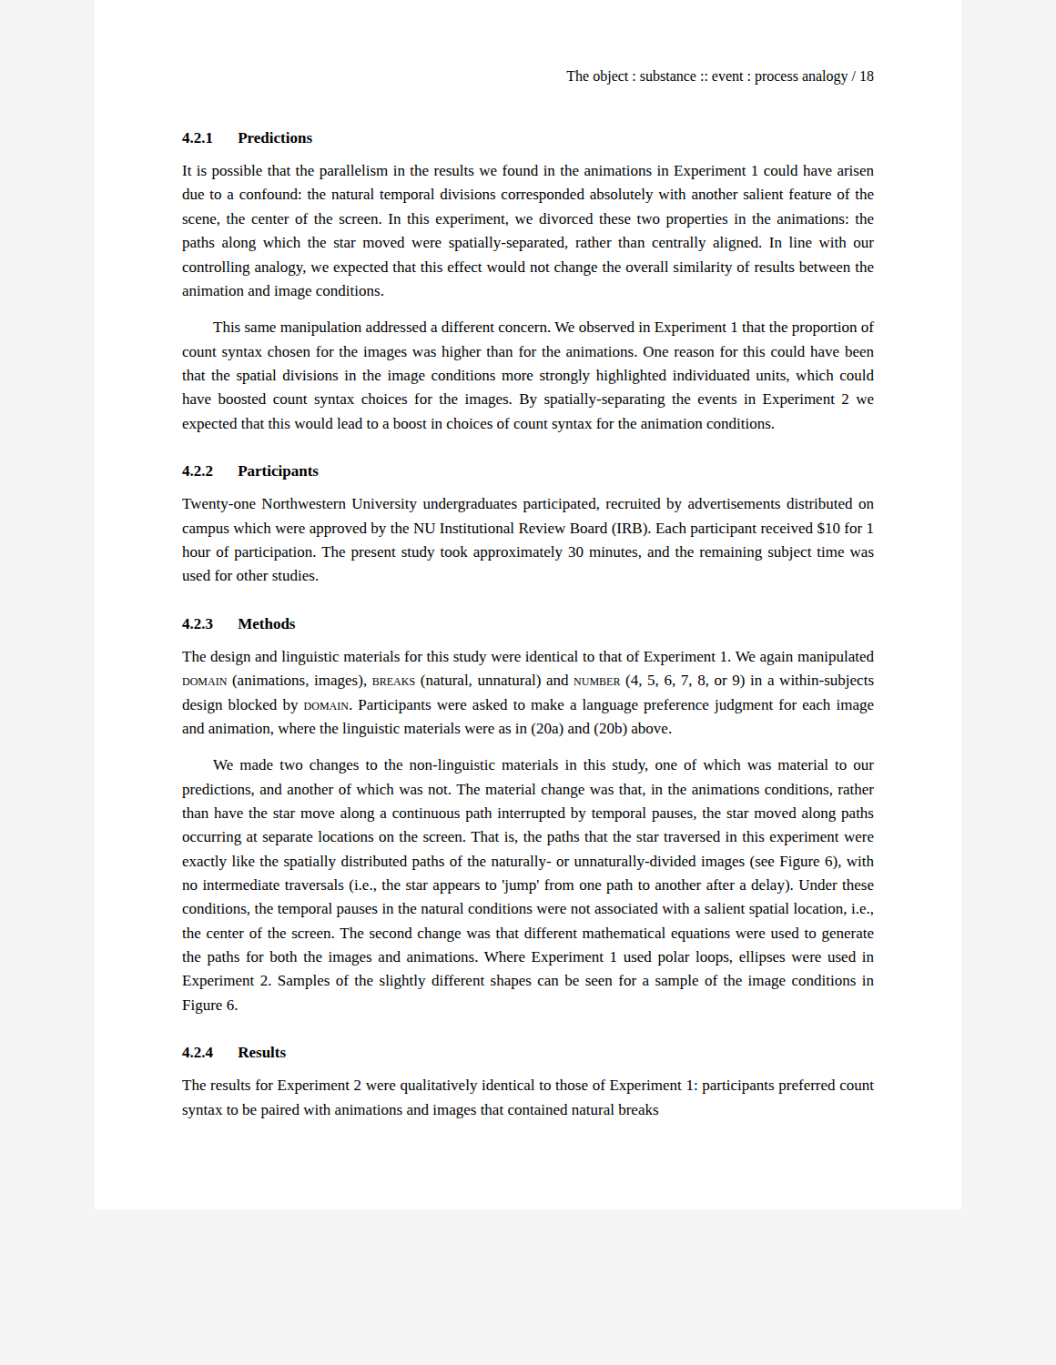The object : substance :: event : process analogy / 18
4.2.1 Predictions
It is possible that the parallelism in the results we found in the animations in Experiment 1 could have arisen due to a confound: the natural temporal divisions corresponded absolutely with another salient feature of the scene, the center of the screen. In this experiment, we divorced these two properties in the animations: the paths along which the star moved were spatially-separated, rather than centrally aligned. In line with our controlling analogy, we expected that this effect would not change the overall similarity of results between the animation and image conditions.
This same manipulation addressed a different concern. We observed in Experiment 1 that the proportion of count syntax chosen for the images was higher than for the animations. One reason for this could have been that the spatial divisions in the image conditions more strongly highlighted individuated units, which could have boosted count syntax choices for the images. By spatially-separating the events in Experiment 2 we expected that this would lead to a boost in choices of count syntax for the animation conditions.
4.2.2 Participants
Twenty-one Northwestern University undergraduates participated, recruited by advertisements distributed on campus which were approved by the NU Institutional Review Board (IRB). Each participant received $10 for 1 hour of participation. The present study took approximately 30 minutes, and the remaining subject time was used for other studies.
4.2.3 Methods
The design and linguistic materials for this study were identical to that of Experiment 1. We again manipulated domain (animations, images), breaks (natural, unnatural) and number (4, 5, 6, 7, 8, or 9) in a within-subjects design blocked by domain. Participants were asked to make a language preference judgment for each image and animation, where the linguistic materials were as in (20a) and (20b) above.
We made two changes to the non-linguistic materials in this study, one of which was material to our predictions, and another of which was not. The material change was that, in the animations conditions, rather than have the star move along a continuous path interrupted by temporal pauses, the star moved along paths occurring at separate locations on the screen. That is, the paths that the star traversed in this experiment were exactly like the spatially distributed paths of the naturally- or unnaturally-divided images (see Figure 6), with no intermediate traversals (i.e., the star appears to 'jump' from one path to another after a delay). Under these conditions, the temporal pauses in the natural conditions were not associated with a salient spatial location, i.e., the center of the screen. The second change was that different mathematical equations were used to generate the paths for both the images and animations. Where Experiment 1 used polar loops, ellipses were used in Experiment 2. Samples of the slightly different shapes can be seen for a sample of the image conditions in Figure 6.
4.2.4 Results
The results for Experiment 2 were qualitatively identical to those of Experiment 1: participants preferred count syntax to be paired with animations and images that contained natural breaks